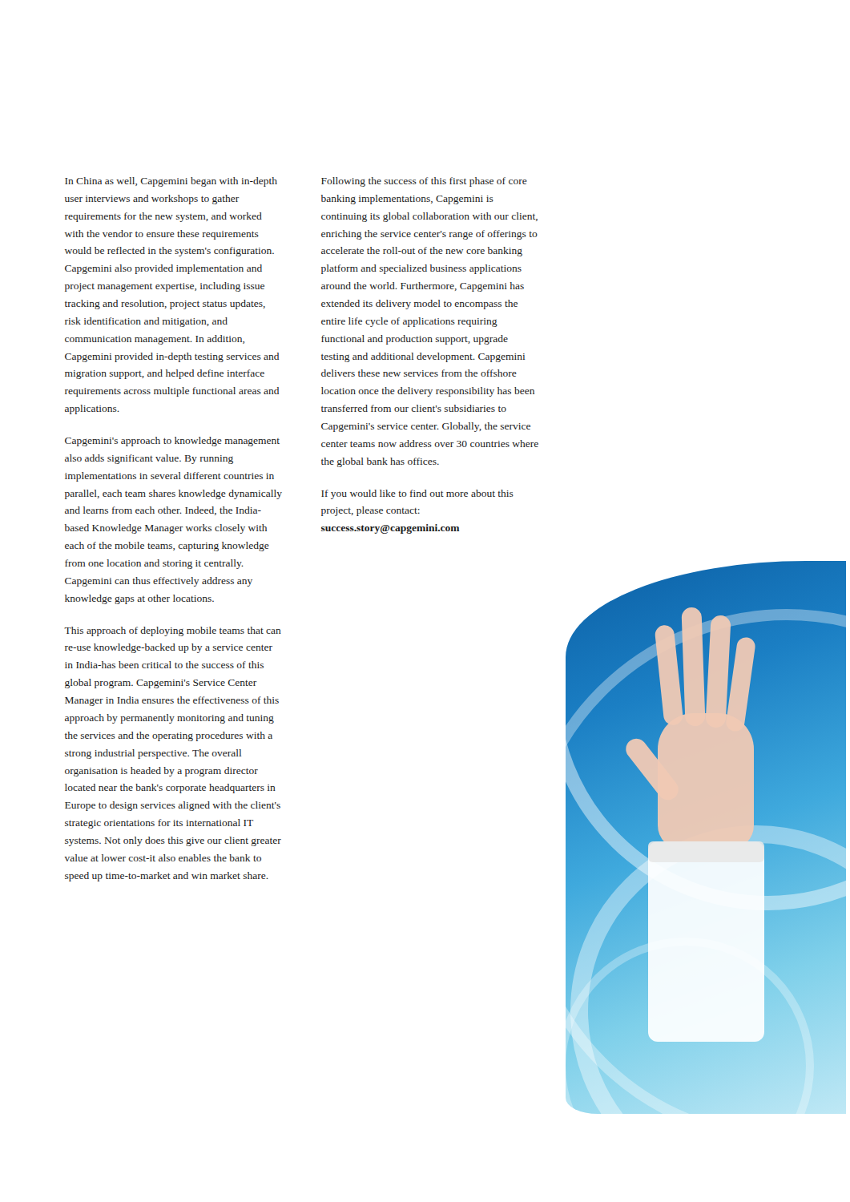In China as well, Capgemini began with in-depth user interviews and workshops to gather requirements for the new system, and worked with the vendor to ensure these requirements would be reflected in the system's configuration. Capgemini also provided implementation and project management expertise, including issue tracking and resolution, project status updates, risk identification and mitigation, and communication management. In addition, Capgemini provided in-depth testing services and migration support, and helped define interface requirements across multiple functional areas and applications.
Capgemini's approach to knowledge management also adds significant value. By running implementations in several different countries in parallel, each team shares knowledge dynamically and learns from each other. Indeed, the India-based Knowledge Manager works closely with each of the mobile teams, capturing knowledge from one location and storing it centrally. Capgemini can thus effectively address any knowledge gaps at other locations.
This approach of deploying mobile teams that can re-use knowledge-backed up by a service center in India-has been critical to the success of this global program. Capgemini's Service Center Manager in India ensures the effectiveness of this approach by permanently monitoring and tuning the services and the operating procedures with a strong industrial perspective. The overall organisation is headed by a program director located near the bank's corporate headquarters in Europe to design services aligned with the client's strategic orientations for its international IT systems. Not only does this give our client greater value at lower cost-it also enables the bank to speed up time-to-market and win market share.
Following the success of this first phase of core banking implementations, Capgemini is continuing its global collaboration with our client, enriching the service center's range of offerings to accelerate the roll-out of the new core banking platform and specialized business applications around the world. Furthermore, Capgemini has extended its delivery model to encompass the entire life cycle of applications requiring functional and production support, upgrade testing and additional development. Capgemini delivers these new services from the offshore location once the delivery responsibility has been transferred from our client's subsidiaries to Capgemini's service center. Globally, the service center teams now address over 30 countries where the global bank has offices.
If you would like to find out more about this project, please contact:
success.story@capgemini.com